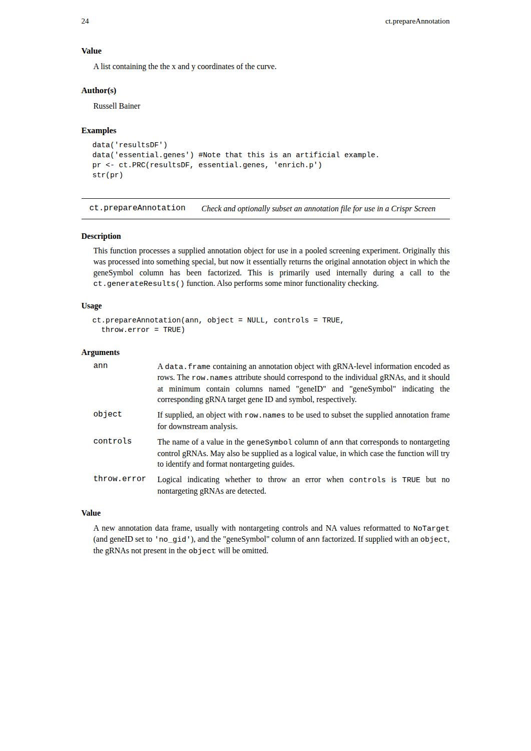24 ct.prepareAnnotation
Value
A list containing the the x and y coordinates of the curve.
Author(s)
Russell Bainer
Examples
data('resultsDF')
data('essential.genes') #Note that this is an artificial example.
pr <- ct.PRC(resultsDF, essential.genes, 'enrich.p')
str(pr)
ct.prepareAnnotation
Check and optionally subset an annotation file for use in a Crispr Screen
Description
This function processes a supplied annotation object for use in a pooled screening experiment. Originally this was processed into something special, but now it essentially returns the original annotation object in which the geneSymbol column has been factorized. This is primarily used internally during a call to the ct.generateResults() function. Also performs some minor functionality checking.
Usage
ct.prepareAnnotation(ann, object = NULL, controls = TRUE,
  throw.error = TRUE)
Arguments
ann
A data.frame containing an annotation object with gRNA-level information encoded as rows. The row.names attribute should correspond to the individual gRNAs, and it should at minimum contain columns named "geneID" and "geneSymbol" indicating the corresponding gRNA target gene ID and symbol, respectively.
object
If supplied, an object with row.names to be used to subset the supplied annotation frame for downstream analysis.
controls
The name of a value in the geneSymbol column of ann that corresponds to nontargeting control gRNAs. May also be supplied as a logical value, in which case the function will try to identify and format nontargeting guides.
throw.error
Logical indicating whether to throw an error when controls is TRUE but no nontargeting gRNAs are detected.
Value
A new annotation data frame, usually with nontargeting controls and NA values reformatted to NoTarget (and geneID set to 'no_gid'), and the "geneSymbol" column of ann factorized. If supplied with an object, the gRNAs not present in the object will be omitted.